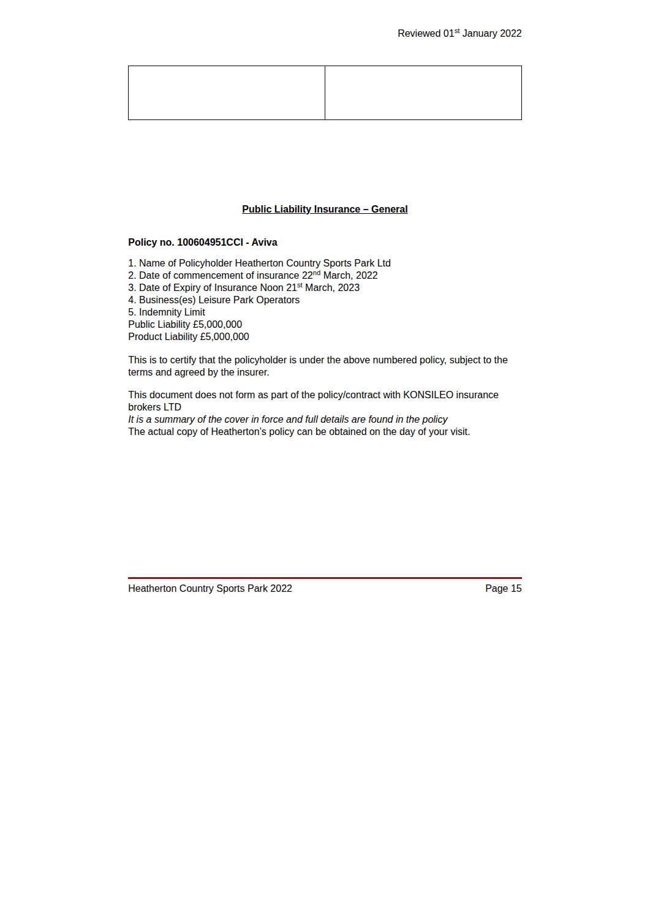Reviewed 01st January 2022
Public Liability Insurance – General
Policy no. 100604951CCI - Aviva
1. Name of Policyholder Heatherton Country Sports Park Ltd
2. Date of commencement of insurance 22nd March, 2022
3. Date of Expiry of Insurance Noon 21st March, 2023
4. Business(es) Leisure Park Operators
5. Indemnity Limit
Public Liability £5,000,000
Product Liability £5,000,000
This is to certify that the policyholder is under the above numbered policy, subject to the terms and agreed by the insurer.
This document does not form as part of the policy/contract with KONSILEO insurance brokers LTD
It is a summary of the cover in force and full details are found in the policy
The actual copy of Heatherton’s policy can be obtained on the day of your visit.
Heatherton Country Sports Park 2022 Page 15